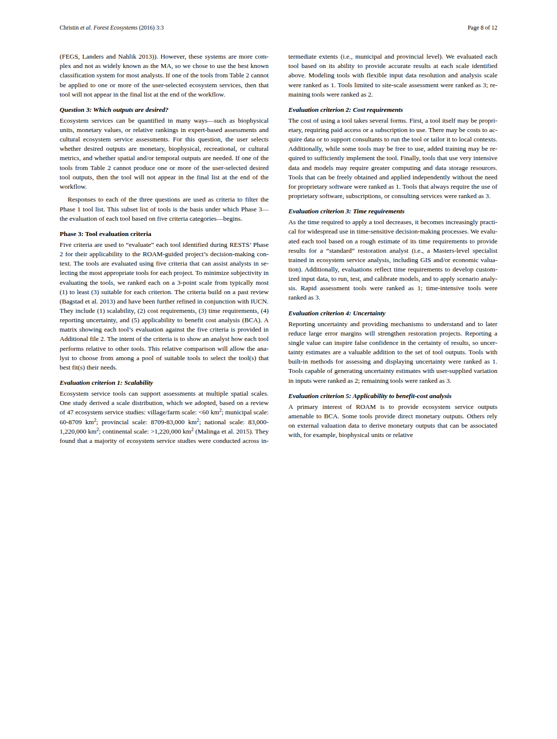Christin et al. Forest Ecosystems (2016) 3:3
Page 8 of 12
(FEGS, Landers and Nahlik 2013)). However, these systems are more complex and not as widely known as the MA, so we chose to use the best known classification system for most analysts. If one of the tools from Table 2 cannot be applied to one or more of the user-selected ecosystem services, then that tool will not appear in the final list at the end of the workflow.
Question 3: Which outputs are desired?
Ecosystem services can be quantified in many ways—such as biophysical units, monetary values, or relative rankings in expert-based assessments and cultural ecosystem service assessments. For this question, the user selects whether desired outputs are monetary, biophysical, recreational, or cultural metrics, and whether spatial and/or temporal outputs are needed. If one of the tools from Table 2 cannot produce one or more of the user-selected desired tool outputs, then the tool will not appear in the final list at the end of the workflow.
Responses to each of the three questions are used as criteria to filter the Phase 1 tool list. This subset list of tools is the basis under which Phase 3—the evaluation of each tool based on five criteria categories—begins.
Phase 3: Tool evaluation criteria
Five criteria are used to “evaluate” each tool identified during RESTS’ Phase 2 for their applicability to the ROAM-guided project’s decision-making context. The tools are evaluated using five criteria that can assist analysts in selecting the most appropriate tools for each project. To minimize subjectivity in evaluating the tools, we ranked each on a 3-point scale from typically most (1) to least (3) suitable for each criterion. The criteria build on a past review (Bagstad et al. 2013) and have been further refined in conjunction with IUCN. They include (1) scalability, (2) cost requirements, (3) time requirements, (4) reporting uncertainty, and (5) applicability to benefit cost analysis (BCA). A matrix showing each tool’s evaluation against the five criteria is provided in Additional file 2. The intent of the criteria is to show an analyst how each tool performs relative to other tools. This relative comparison will allow the analyst to choose from among a pool of suitable tools to select the tool(s) that best fit(s) their needs.
Evaluation criterion 1: Scalability
Ecosystem service tools can support assessments at multiple spatial scales. One study derived a scale distribution, which we adopted, based on a review of 47 ecosystem service studies: village/farm scale: <60 km2; municipal scale: 60-8709 km2; provincial scale: 8709-83,000 km2; national scale: 83,000-1,220,000 km2; continental scale: >1,220,000 km2 (Malinga et al. 2015). They found that a majority of ecosystem service studies were conducted across intermediate extents (i.e., municipal and provincial level). We evaluated each tool based on its ability to provide accurate results at each scale identified above. Modeling tools with flexible input data resolution and analysis scale were ranked as 1. Tools limited to site-scale assessment were ranked as 3; remaining tools were ranked as 2.
Evaluation criterion 2: Cost requirements
The cost of using a tool takes several forms. First, a tool itself may be proprietary, requiring paid access or a subscription to use. There may be costs to acquire data or to support consultants to run the tool or tailor it to local contexts. Additionally, while some tools may be free to use, added training may be required to sufficiently implement the tool. Finally, tools that use very intensive data and models may require greater computing and data storage resources. Tools that can be freely obtained and applied independently without the need for proprietary software were ranked as 1. Tools that always require the use of proprietary software, subscriptions, or consulting services were ranked as 3.
Evaluation criterion 3: Time requirements
As the time required to apply a tool decreases, it becomes increasingly practical for widespread use in time-sensitive decision-making processes. We evaluated each tool based on a rough estimate of its time requirements to provide results for a “standard” restoration analyst (i.e., a Masters-level specialist trained in ecosystem service analysis, including GIS and/or economic valuation). Additionally, evaluations reflect time requirements to develop customized input data, to run, test, and calibrate models, and to apply scenario analysis. Rapid assessment tools were ranked as 1; time-intensive tools were ranked as 3.
Evaluation criterion 4: Uncertainty
Reporting uncertainty and providing mechanisms to understand and to later reduce large error margins will strengthen restoration projects. Reporting a single value can inspire false confidence in the certainty of results, so uncertainty estimates are a valuable addition to the set of tool outputs. Tools with built-in methods for assessing and displaying uncertainty were ranked as 1. Tools capable of generating uncertainty estimates with user-supplied variation in inputs were ranked as 2; remaining tools were ranked as 3.
Evaluation criterion 5: Applicability to benefit-cost analysis
A primary interest of ROAM is to provide ecosystem service outputs amenable to BCA. Some tools provide direct monetary outputs. Others rely on external valuation data to derive monetary outputs that can be associated with, for example, biophysical units or relative